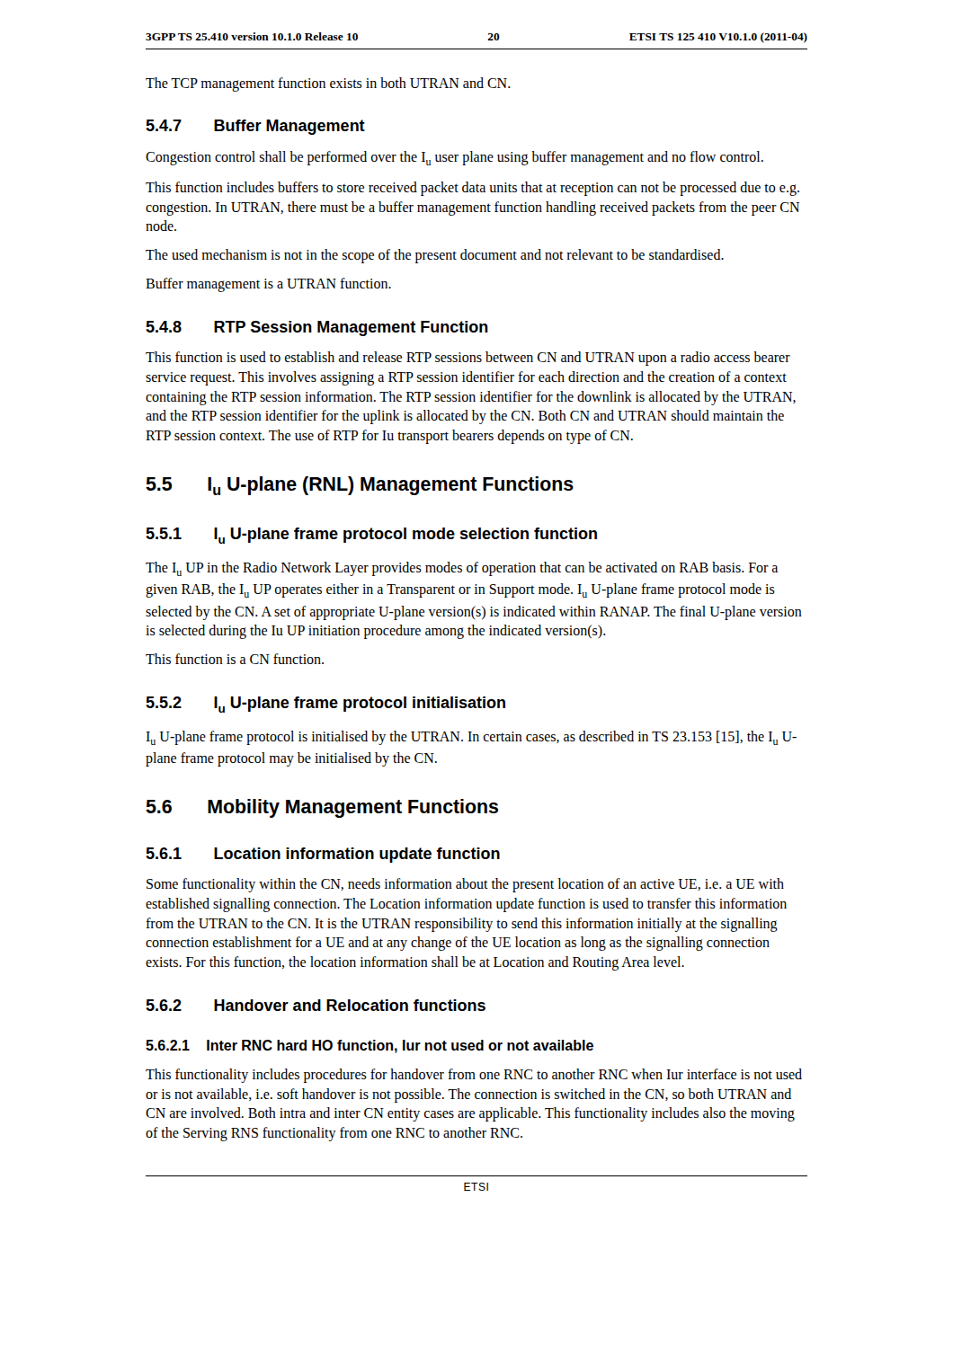3GPP TS 25.410 version 10.1.0 Release 10 20 ETSI TS 125 410 V10.1.0 (2011-04)
The TCP management function exists in both UTRAN and CN.
5.4.7 Buffer Management
Congestion control shall be performed over the Iu user plane using buffer management and no flow control.
This function includes buffers to store received packet data units that at reception can not be processed due to e.g. congestion. In UTRAN, there must be a buffer management function handling received packets from the peer CN node.
The used mechanism is not in the scope of the present document and not relevant to be standardised.
Buffer management is a UTRAN function.
5.4.8 RTP Session Management Function
This function is used to establish and release RTP sessions between CN and UTRAN upon a radio access bearer service request. This involves assigning a RTP session identifier for each direction and the creation of a context containing the RTP session information. The RTP session identifier for the downlink is allocated by the UTRAN, and the RTP session identifier for the uplink is allocated by the CN. Both CN and UTRAN should maintain the RTP session context. The use of RTP for Iu transport bearers depends on type of CN.
5.5 Iu U-plane (RNL) Management Functions
5.5.1 Iu U-plane frame protocol mode selection function
The Iu UP in the Radio Network Layer provides modes of operation that can be activated on RAB basis. For a given RAB, the Iu UP operates either in a Transparent or in Support mode. Iu U-plane frame protocol mode is selected by the CN. A set of appropriate U-plane version(s) is indicated within RANAP. The final U-plane version is selected during the Iu UP initiation procedure among the indicated version(s).
This function is a CN function.
5.5.2 Iu U-plane frame protocol initialisation
Iu U-plane frame protocol is initialised by the UTRAN. In certain cases, as described in TS 23.153 [15], the Iu U-plane frame protocol may be initialised by the CN.
5.6 Mobility Management Functions
5.6.1 Location information update function
Some functionality within the CN, needs information about the present location of an active UE, i.e. a UE with established signalling connection. The Location information update function is used to transfer this information from the UTRAN to the CN. It is the UTRAN responsibility to send this information initially at the signalling connection establishment for a UE and at any change of the UE location as long as the signalling connection exists. For this function, the location information shall be at Location and Routing Area level.
5.6.2 Handover and Relocation functions
5.6.2.1 Inter RNC hard HO function, Iur not used or not available
This functionality includes procedures for handover from one RNC to another RNC when Iur interface is not used or is not available, i.e. soft handover is not possible. The connection is switched in the CN, so both UTRAN and CN are involved. Both intra and inter CN entity cases are applicable. This functionality includes also the moving of the Serving RNS functionality from one RNC to another RNC.
ETSI